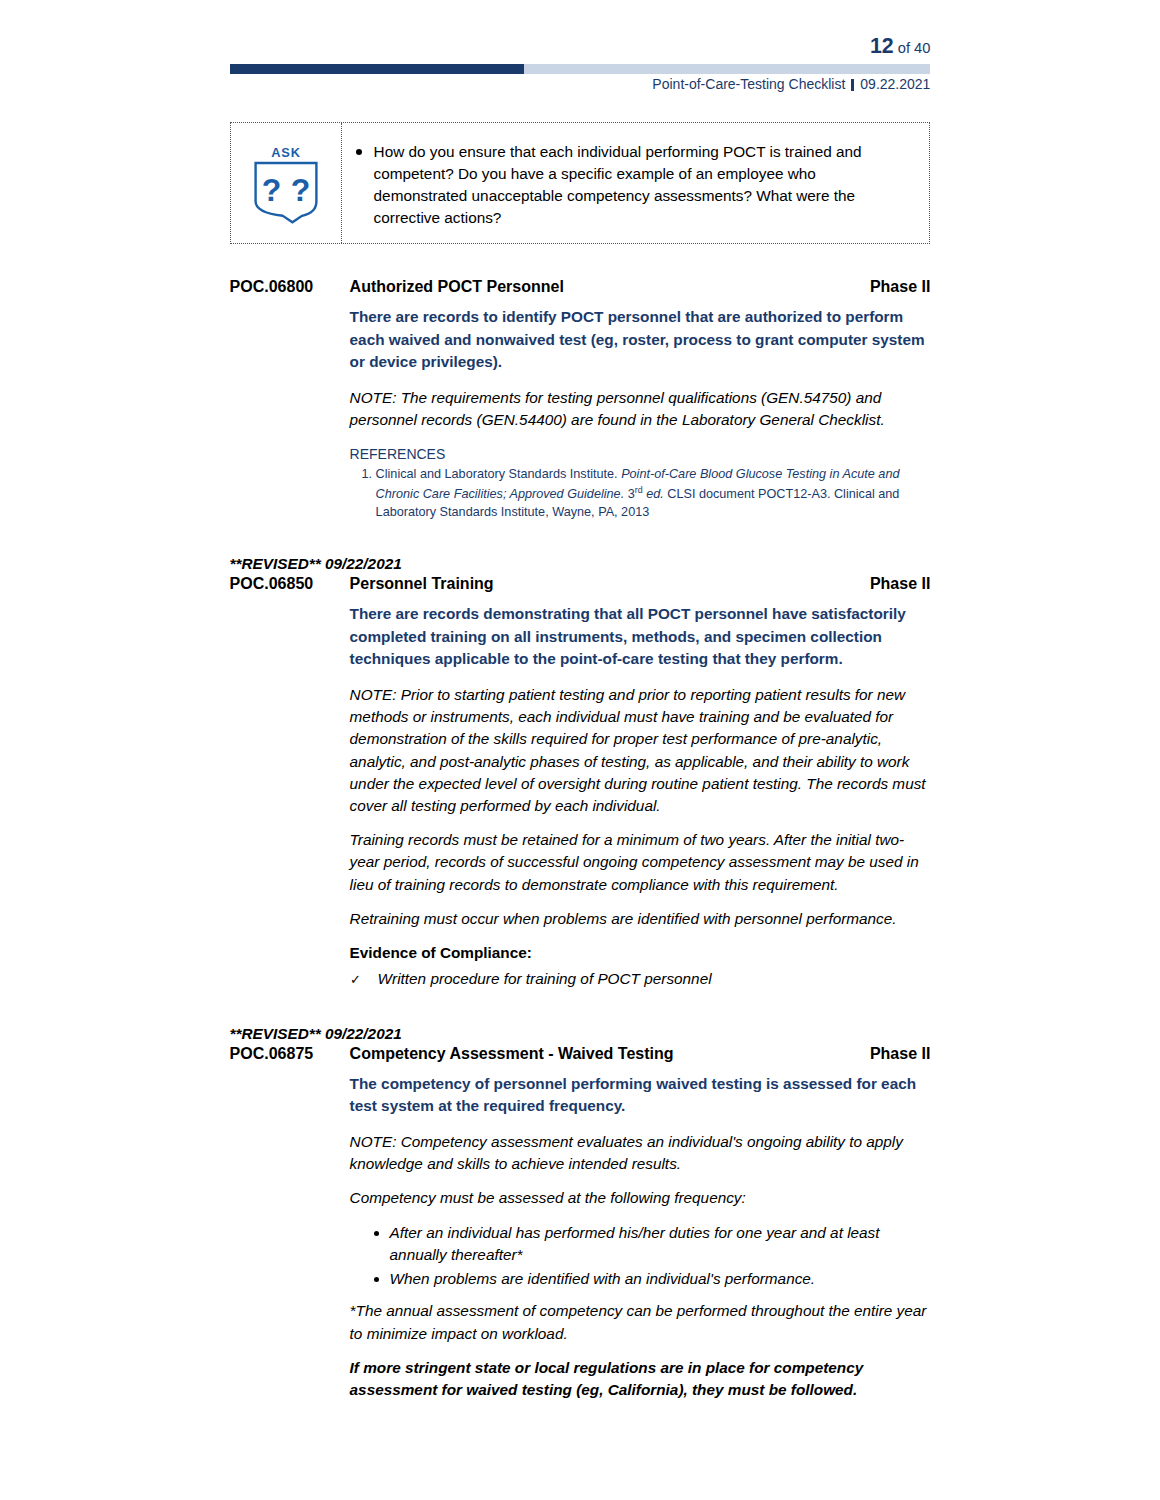12 of 40
Point-of-Care-Testing Checklist 09.22.2021
ASK ? ?
How do you ensure that each individual performing POCT is trained and competent? Do you have a specific example of an employee who demonstrated unacceptable competency assessments? What were the corrective actions?
POC.06800
Authorized POCT Personnel
Phase II
There are records to identify POCT personnel that are authorized to perform each waived and nonwaived test (eg, roster, process to grant computer system or device privileges).
NOTE: The requirements for testing personnel qualifications (GEN.54750) and personnel records (GEN.54400) are found in the Laboratory General Checklist.
REFERENCES
Clinical and Laboratory Standards Institute. Point-of-Care Blood Glucose Testing in Acute and Chronic Care Facilities; Approved Guideline. 3rd ed. CLSI document POCT12-A3. Clinical and Laboratory Standards Institute, Wayne, PA, 2013
**REVISED** 09/22/2021
POC.06850
Personnel Training
Phase II
There are records demonstrating that all POCT personnel have satisfactorily completed training on all instruments, methods, and specimen collection techniques applicable to the point-of-care testing that they perform.
NOTE: Prior to starting patient testing and prior to reporting patient results for new methods or instruments, each individual must have training and be evaluated for demonstration of the skills required for proper test performance of pre-analytic, analytic, and post-analytic phases of testing, as applicable, and their ability to work under the expected level of oversight during routine patient testing. The records must cover all testing performed by each individual.
Training records must be retained for a minimum of two years. After the initial two-year period, records of successful ongoing competency assessment may be used in lieu of training records to demonstrate compliance with this requirement.
Retraining must occur when problems are identified with personnel performance.
Evidence of Compliance:
✓Written procedure for training of POCT personnel
**REVISED** 09/22/2021
POC.06875
Competency Assessment - Waived Testing
Phase II
The competency of personnel performing waived testing is assessed for each test system at the required frequency.
NOTE: Competency assessment evaluates an individual's ongoing ability to apply knowledge and skills to achieve intended results.
Competency must be assessed at the following frequency:
After an individual has performed his/her duties for one year and at least annually thereafter*
When problems are identified with an individual's performance.
*The annual assessment of competency can be performed throughout the entire year to minimize impact on workload.
If more stringent state or local regulations are in place for competency assessment for waived testing (eg, California), they must be followed.